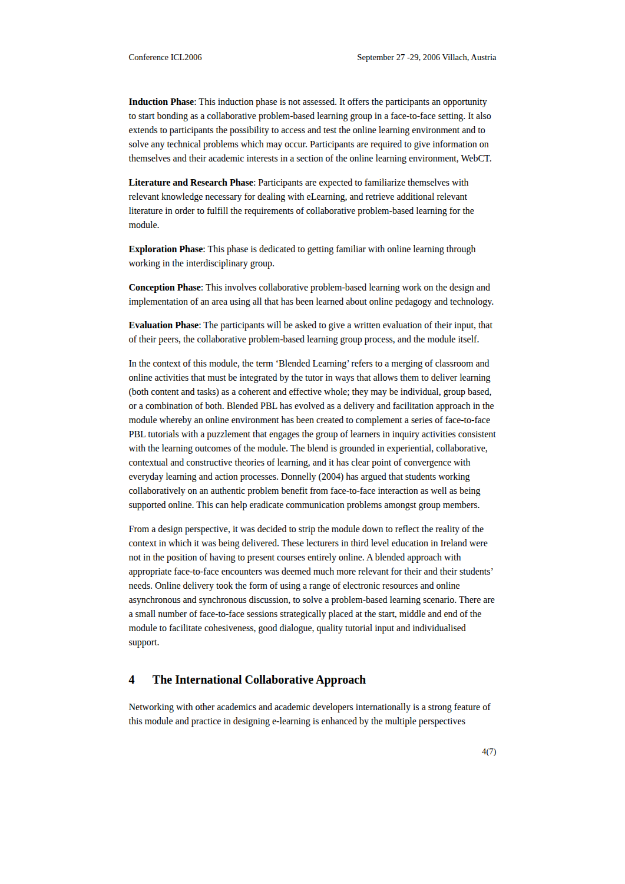Conference ICL2006
September 27 -29, 2006 Villach, Austria
Induction Phase: This induction phase is not assessed. It offers the participants an opportunity to start bonding as a collaborative problem-based learning group in a face-to-face setting. It also extends to participants the possibility to access and test the online learning environment and to solve any technical problems which may occur. Participants are required to give information on themselves and their academic interests in a section of the online learning environment, WebCT.
Literature and Research Phase: Participants are expected to familiarize themselves with relevant knowledge necessary for dealing with eLearning, and retrieve additional relevant literature in order to fulfill the requirements of collaborative problem-based learning for the module.
Exploration Phase: This phase is dedicated to getting familiar with online learning through working in the interdisciplinary group.
Conception Phase: This involves collaborative problem-based learning work on the design and implementation of an area using all that has been learned about online pedagogy and technology.
Evaluation Phase: The participants will be asked to give a written evaluation of their input, that of their peers, the collaborative problem-based learning group process, and the module itself.
In the context of this module, the term ‘Blended Learning’ refers to a merging of classroom and online activities that must be integrated by the tutor in ways that allows them to deliver learning (both content and tasks) as a coherent and effective whole; they may be individual, group based, or a combination of both. Blended PBL has evolved as a delivery and facilitation approach in the module whereby an online environment has been created to complement a series of face-to-face PBL tutorials with a puzzlement that engages the group of learners in inquiry activities consistent with the learning outcomes of the module. The blend is grounded in experiential, collaborative, contextual and constructive theories of learning, and it has clear point of convergence with everyday learning and action processes. Donnelly (2004) has argued that students working collaboratively on an authentic problem benefit from face-to-face interaction as well as being supported online. This can help eradicate communication problems amongst group members.
From a design perspective, it was decided to strip the module down to reflect the reality of the context in which it was being delivered. These lecturers in third level education in Ireland were not in the position of having to present courses entirely online. A blended approach with appropriate face-to-face encounters was deemed much more relevant for their and their students’ needs. Online delivery took the form of using a range of electronic resources and online asynchronous and synchronous discussion, to solve a problem-based learning scenario. There are a small number of face-to-face sessions strategically placed at the start, middle and end of the module to facilitate cohesiveness, good dialogue, quality tutorial input and individualised support.
4 The International Collaborative Approach
Networking with other academics and academic developers internationally is a strong feature of this module and practice in designing e-learning is enhanced by the multiple perspectives
4(7)